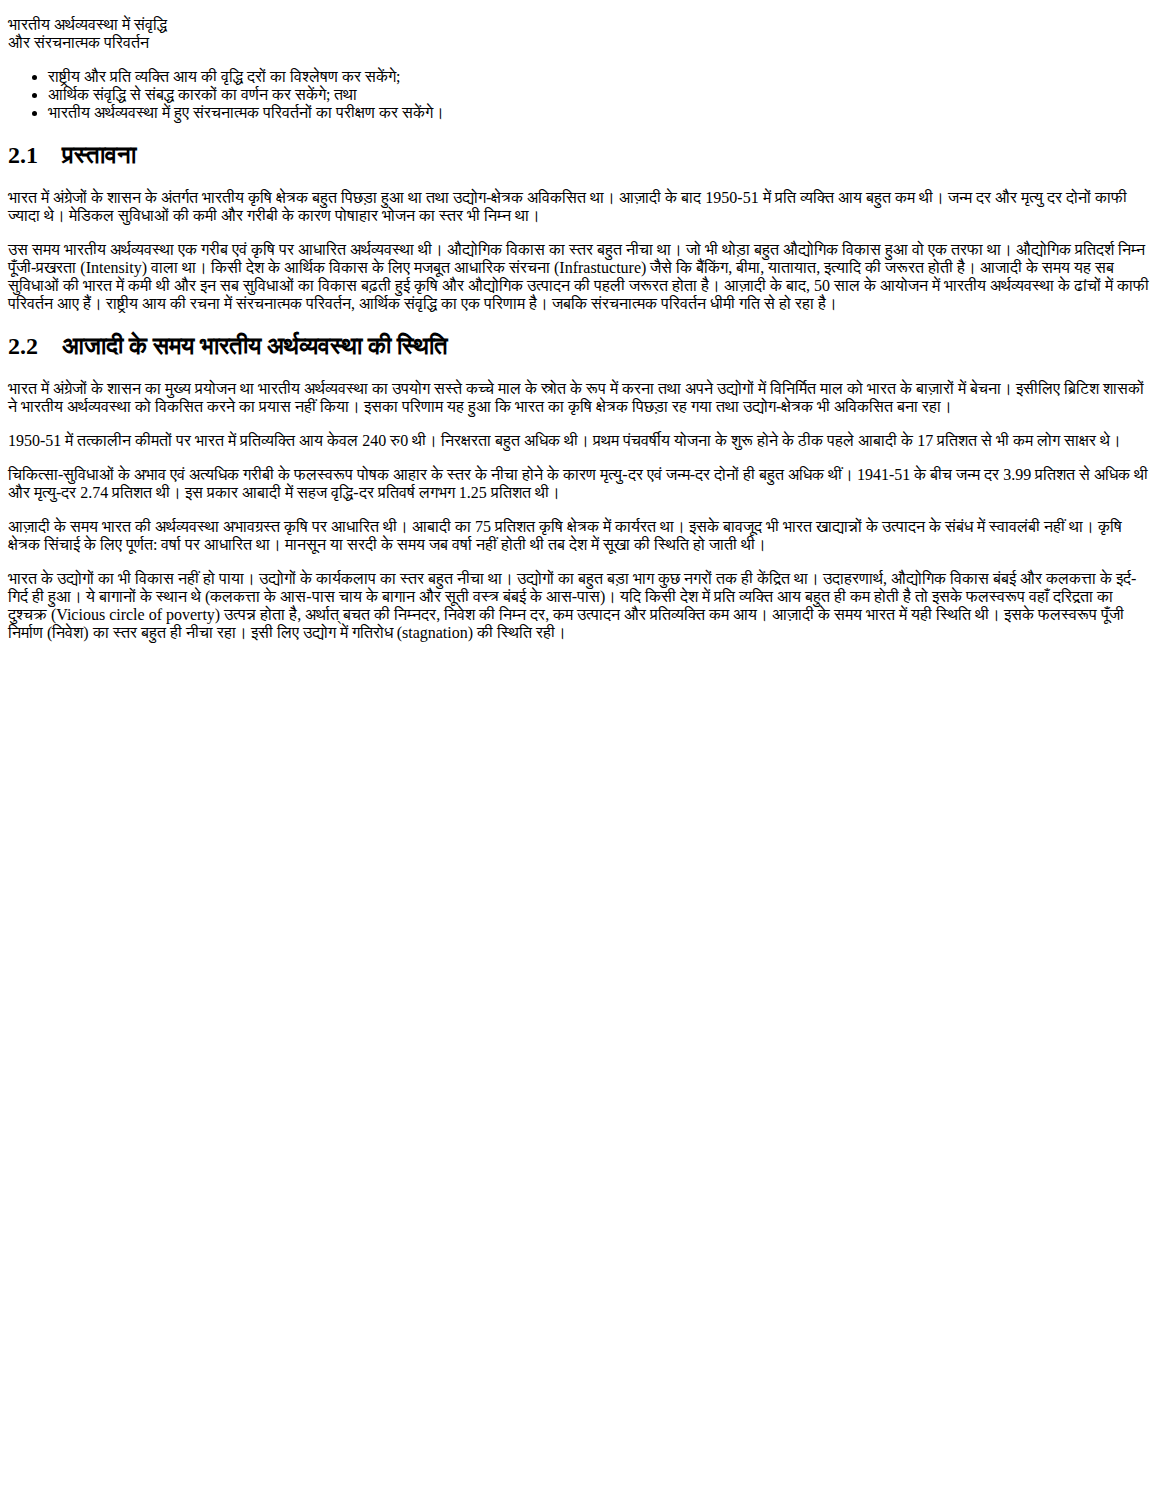भारतीय अर्थव्यवस्था में संवृद्धि
और संरचनात्मक परिवर्तन
राष्ट्रीय और प्रति व्यक्ति आय की वृद्धि दरों का विश्लेषण कर सकेंगे;
आर्थिक संवृद्धि से संबद्ध कारकों का वर्णन कर सकेंगे; तथा
भारतीय अर्थव्यवस्था में हुए संरचनात्मक परिवर्तनों का परीक्षण कर सकेंगे।
2.1 प्रस्तावना
भारत में अंग्रेजों के शासन के अंतर्गत भारतीय कृषि क्षेत्रक बहुत पिछड़ा हुआ था तथा उद्योग-क्षेत्रक अविकसित था। आज़ादी के बाद 1950-51 में प्रति व्यक्ति आय बहुत कम थी। जन्म दर और मृत्यु दर दोनों काफी ज्यादा थे। मेडिकल सुविधाओं की कमी और गरीबी के कारण पोषाहार भोजन का स्तर भी निम्न था।
उस समय भारतीय अर्थव्यवस्था एक गरीब एवं कृषि पर आधारित अर्थव्यवस्था थी। औद्योगिक विकास का स्तर बहुत नीचा था। जो भी थोड़ा बहुत औद्योगिक विकास हुआ वो एक तरफा था। औद्योगिक प्रतिदर्श निम्न पूँजी-प्रखरता (Intensity) वाला था। किसी देश के आर्थिक विकास के लिए मजबूत आधारिक संरचना (Infrastucture) जैसे कि बैंकिंग, बीमा, यातायात, इत्यादि की जरूरत होती है। आजादी के समय यह सब सुविधाओं की भारत में कमी थी और इन सब सुविधाओं का विकास बढ़ती हुई कृषि और औद्योगिक उत्पादन की पहली जरूरत होता है। आज़ादी के बाद, 50 साल के आयोजन में भारतीय अर्थव्यवस्था के ढांचों में काफी परिवर्तन आए हैं। राष्ट्रीय आय की रचना में संरचनात्मक परिवर्तन, आर्थिक संवृद्धि का एक परिणाम है। जबकि संरचनात्मक परिवर्तन धीमी गति से हो रहा है।
2.2 आजादी के समय भारतीय अर्थव्यवस्था की स्थिति
भारत में अंग्रेजों के शासन का मुख्य प्रयोजन था भारतीय अर्थव्यवस्था का उपयोग सस्ते कच्चे माल के स्रोत के रूप में करना तथा अपने उद्योगों में विनिर्मित माल को भारत के बाज़ारों में बेचना। इसीलिए ब्रिटिश शासकों ने भारतीय अर्थव्यवस्था को विकसित करने का प्रयास नहीं किया। इसका परिणाम यह हुआ कि भारत का कृषि क्षेत्रक पिछड़ा रह गया तथा उद्योग-क्षेत्रक भी अविकसित बना रहा।
1950-51 में तत्कालीन कीमतों पर भारत में प्रतिव्यक्ति आय केवल 240 रु0 थी। निरक्षरता बहुत अधिक थी। प्रथम पंचवर्षीय योजना के शुरू होने के ठीक पहले आबादी के 17 प्रतिशत से भी कम लोग साक्षर थे।
चिकित्सा-सुविधाओं के अभाव एवं अत्यधिक गरीबी के फलस्वरूप पोषक आहार के स्तर के नीचा होने के कारण मृत्यु-दर एवं जन्म-दर दोनों ही बहुत अधिक थीं। 1941-51 के बीच जन्म दर 3.99 प्रतिशत से अधिक थी और मृत्यु-दर 2.74 प्रतिशत थी। इस प्रकार आबादी में सहज वृद्धि-दर प्रतिवर्ष लगभग 1.25 प्रतिशत थी।
आज़ादी के समय भारत की अर्थव्यवस्था अभावग्रस्त कृषि पर आधारित थी। आबादी का 75 प्रतिशत कृषि क्षेत्रक में कार्यरत था। इसके बावजूद भी भारत खाद्यान्नों के उत्पादन के संबंध में स्वावलंबी नहीं था। कृषि क्षेत्रक सिंचाई के लिए पूर्णत: वर्षा पर आधारित था। मानसून या सरदी के समय जब वर्षा नहीं होती थी तब देश में सूखा की स्थिति हो जाती थी।
भारत के उद्योगों का भी विकास नहीं हो पाया। उद्योगों के कार्यकलाप का स्तर बहुत नीचा था। उद्योगों का बहुत बड़ा भाग कुछ नगरों तक ही केंद्रित था। उदाहरणार्थ, औद्योगिक विकास बंबई और कलकत्ता के इर्द-गिर्द ही हुआ। ये बागानों के स्थान थे (कलकत्ता के आस-पास चाय के बागान और सूती वस्त्र बंबई के आस-पास)। यदि किसी देश में प्रति व्यक्ति आय बहुत ही कम होती है तो इसके फलस्वरूप वहाँ दरिद्रता का दुश्चक्र (Vicious circle of poverty) उत्पन्न होता है, अर्थात् बचत की निम्नदर, निवेश की निम्न दर, कम उत्पादन और प्रतिव्यक्ति कम आय। आज़ादी के समय भारत में यही स्थिति थी। इसके फलस्वरूप पूँजी निर्माण (निवेश) का स्तर बहुत ही नीचा रहा। इसी लिए उद्योग में गतिरोध (stagnation) की स्थिति रही।